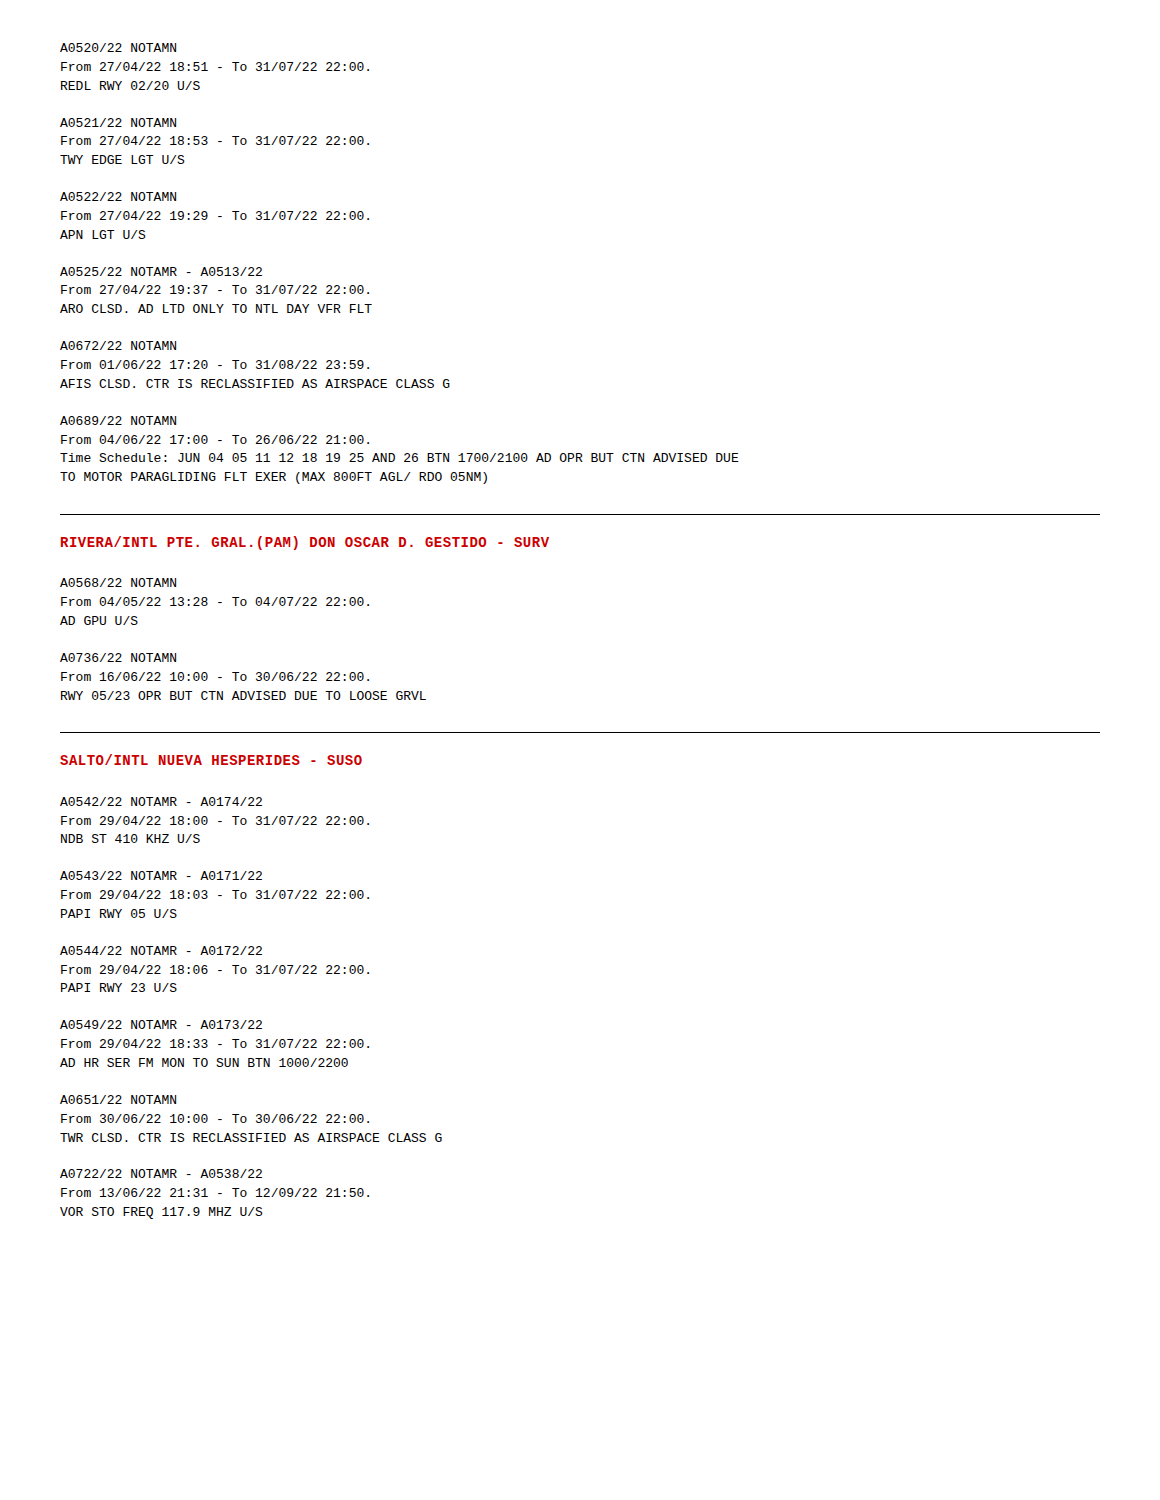A0520/22 NOTAMN
From 27/04/22 18:51 - To 31/07/22 22:00.
REDL RWY 02/20 U/S
A0521/22 NOTAMN
From 27/04/22 18:53 - To 31/07/22 22:00.
TWY EDGE LGT U/S
A0522/22 NOTAMN
From 27/04/22 19:29 - To 31/07/22 22:00.
APN LGT U/S
A0525/22 NOTAMR - A0513/22
From 27/04/22 19:37 - To 31/07/22 22:00.
ARO CLSD. AD LTD ONLY TO NTL DAY VFR FLT
A0672/22 NOTAMN
From 01/06/22 17:20 - To 31/08/22 23:59.
AFIS CLSD. CTR IS RECLASSIFIED AS AIRSPACE CLASS G
A0689/22 NOTAMN
From 04/06/22 17:00 - To 26/06/22 21:00.
Time Schedule: JUN 04 05 11 12 18 19 25 AND 26 BTN 1700/2100 AD OPR BUT CTN ADVISED DUE
TO MOTOR PARAGLIDING FLT EXER (MAX 800FT AGL/ RDO 05NM)
RIVERA/INTL PTE. GRAL.(PAM) DON OSCAR D. GESTIDO - SURV
A0568/22 NOTAMN
From 04/05/22 13:28 - To 04/07/22 22:00.
AD GPU U/S
A0736/22 NOTAMN
From 16/06/22 10:00 - To 30/06/22 22:00.
RWY 05/23 OPR BUT CTN ADVISED DUE TO LOOSE GRVL
SALTO/INTL NUEVA HESPERIDES - SUSO
A0542/22 NOTAMR - A0174/22
From 29/04/22 18:00 - To 31/07/22 22:00.
NDB ST 410 KHZ U/S
A0543/22 NOTAMR - A0171/22
From 29/04/22 18:03 - To 31/07/22 22:00.
PAPI RWY 05 U/S
A0544/22 NOTAMR - A0172/22
From 29/04/22 18:06 - To 31/07/22 22:00.
PAPI RWY 23 U/S
A0549/22 NOTAMR - A0173/22
From 29/04/22 18:33 - To 31/07/22 22:00.
AD HR SER FM MON TO SUN BTN 1000/2200
A0651/22 NOTAMN
From 30/06/22 10:00 - To 30/06/22 22:00.
TWR CLSD. CTR IS RECLASSIFIED AS AIRSPACE CLASS G
A0722/22 NOTAMR - A0538/22
From 13/06/22 21:31 - To 12/09/22 21:50.
VOR STO FREQ 117.9 MHZ U/S